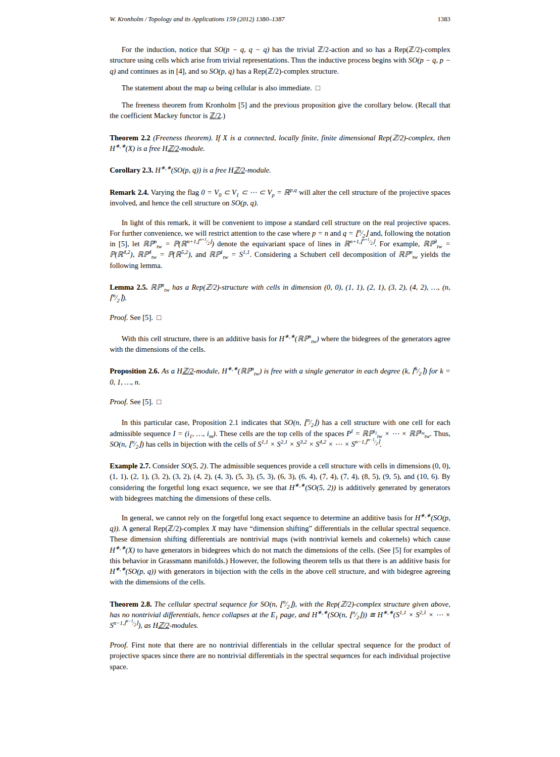W. Kronholm / Topology and its Applications 159 (2012) 1380–1387 1383
For the induction, notice that SO(p − q, q − q) has the trivial ℤ/2-action and so has a Rep(ℤ/2)-complex structure using cells which arise from trivial representations. Thus the inductive process begins with SO(p − q, p − q) and continues as in [4], and so SO(p, q) has a Rep(ℤ/2)-complex structure.
The statement about the map ω being cellular is also immediate. □
The freeness theorem from Kronholm [5] and the previous proposition give the corollary below. (Recall that the coefficient Mackey functor is ℤ/2.)
Theorem 2.2 (Freeness theorem). If X is a connected, locally finite, finite dimensional Rep(ℤ/2)-complex, then H∗,∗(X) is a free Hℤ/2-module.
Corollary 2.3. H∗,∗(SO(p, q)) is a free Hℤ/2-module.
Remark 2.4. Varying the flag 0 = V0 ⊂ V1 ⊂ ⋯ ⊂ Vp = ℝp,q will alter the cell structure of the projective spaces involved, and hence the cell structure on SO(p, q).
In light of this remark, it will be convenient to impose a standard cell structure on the real projective spaces. For further convenience, we will restrict attention to the case where p = n and q = ⌊n⁄2⌋ and, following the notation in [5], let ℝℙntw = ℙ(ℝn+1,⌊n+1⁄2⌋) denote the equivariant space of lines in ℝn+1,⌊n+1⁄2⌋. For example, ℝℙ3tw = ℙ(ℝ4,2), ℝℙ4tw = ℙ(ℝ5,2), and ℝℙ1tw = S1,1. Considering a Schubert cell decomposition of ℝℙntw yields the following lemma.
Lemma 2.5. ℝℙntw has a Rep(ℤ/2)-structure with cells in dimension (0, 0), (1, 1), (2, 1), (3, 2), (4, 2), …, (n, ⌈n⁄2⌉).
Proof. See [5]. □
With this cell structure, there is an additive basis for H∗,∗(ℝℙntw) where the bidegrees of the generators agree with the dimensions of the cells.
Proposition 2.6. As a Hℤ/2-module, H∗,∗(ℝℙntw) is free with a single generator in each degree (k, ⌈k⁄2⌉) for k = 0, 1, …, n.
Proof. See [5]. □
In this particular case, Proposition 2.1 indicates that SO(n, ⌊n⁄2⌋) has a cell structure with one cell for each admissible sequence I = (i1, …, im). These cells are the top cells of the spaces PI = ℝℙi1tw × ⋯ × ℝℙimtw. Thus, SO(n, ⌊n⁄2⌋) has cells in bijection with the cells of S1,1 × S2,1 × S3,2 × S4,2 × ⋯ × Sn−1,⌈n−1⁄2⌉.
Example 2.7. Consider SO(5, 2). The admissible sequences provide a cell structure with cells in dimensions (0, 0), (1, 1), (2, 1), (3, 2), (3, 2), (4, 2), (4, 3), (5, 3), (5, 3), (6, 3), (6, 4), (7, 4), (7, 4), (8, 5), (9, 5), and (10, 6). By considering the forgetful long exact sequence, we see that H∗,∗(SO(5, 2)) is additively generated by generators with bidegrees matching the dimensions of these cells.
In general, we cannot rely on the forgetful long exact sequence to determine an additive basis for H∗,∗(SO(p, q)). A general Rep(ℤ/2)-complex X may have “dimension shifting” differentials in the cellular spectral sequence. These dimension shifting differentials are nontrivial maps (with nontrivial kernels and cokernels) which cause H∗,∗(X) to have generators in bidegrees which do not match the dimensions of the cells. (See [5] for examples of this behavior in Grassmann manifolds.) However, the following theorem tells us that there is an additive basis for H∗,∗(SO(p, q)) with generators in bijection with the cells in the above cell structure, and with bidegree agreeing with the dimensions of the cells.
Theorem 2.8. The cellular spectral sequence for SO(n, ⌊n⁄2⌋), with the Rep(ℤ/2)-complex structure given above, has no nontrivial differentials, hence collapses at the E1 page, and H∗,∗(SO(n, ⌊n⁄2⌋)) ≅ H∗,∗(S1,1 × S2,1 × ⋯ × Sn−1,⌈n−1⁄2⌉), as Hℤ/2-modules.
Proof. First note that there are no nontrivial differentials in the cellular spectral sequence for the product of projective spaces since there are no nontrivial differentials in the spectral sequences for each individual projective space.